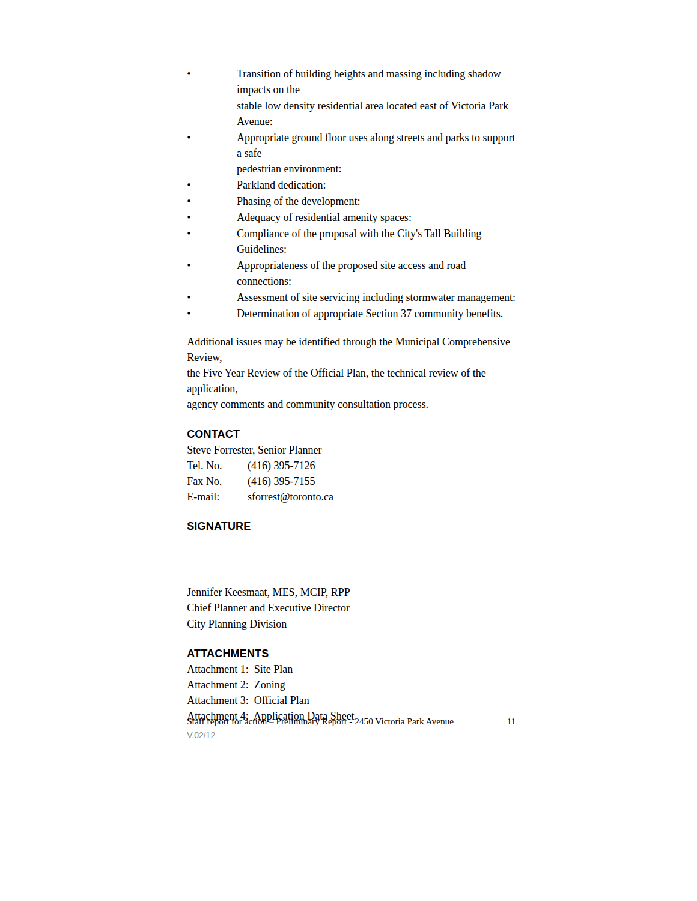Transition of building heights and massing including shadow impacts on thestable low density residential area located east of Victoria Park Avenue:
Appropriate ground floor uses along streets and parks to support a safepedestrian environment:
Parkland dedication:
Phasing of the development:
Adequacy of residential amenity spaces:
Compliance of the proposal with the City's Tall Building Guidelines:
Appropriateness of the proposed site access and road connections:
Assessment of site servicing including stormwater management:
Determination of appropriate Section 37 community benefits.
Additional issues may be identified through the Municipal Comprehensive Review,
the Five Year Review of the Official Plan, the technical review of the application,
agency comments and community consultation process.
CONTACT
Steve Forrester, Senior Planner
Tel. No.(416) 395-7126
Fax No.(416) 395-7155
E-mail: sforrest@toronto.ca
SIGNATURE
Jennifer Keesmaat, MES, MCIP, RPP
Chief Planner and Executive Director
City Planning Division
ATTACHMENTS
Attachment 1: Site Plan
Attachment 2: Zoning
Attachment 3: Official Plan
Attachment 4: Application Data Sheet
Staff report for action – Preliminary Report - 2450 Victoria Park Avenue 11
V.02/12